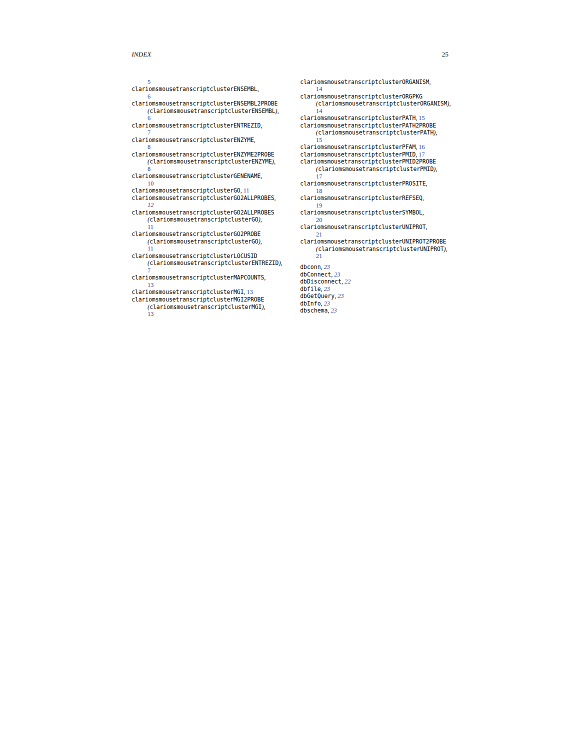INDEX
25
5
clariomsmousetranscriptclusterENSEMBL, 6
clariomsmousetranscriptclusterENSEMBL2PROBE (clariomsmousetranscriptclusterENSEMBL), 6
clariomsmousetranscriptclusterENTREZID, 7
clariomsmousetranscriptclusterENZYME, 8
clariomsmousetranscriptclusterENZYME2PROBE (clariomsmousetranscriptclusterENZYME), 8
clariomsmousetranscriptclusterGENENAME, 10
clariomsmousetranscriptclusterGO, 11
clariomsmousetranscriptclusterGO2ALLPROBES, 12
clariomsmousetranscriptclusterGO2ALLPROBES (clariomsmousetranscriptclusterGO), 11
clariomsmousetranscriptclusterGO2PROBE (clariomsmousetranscriptclusterGO), 11
clariomsmousetranscriptclusterLOCUSID (clariomsmousetranscriptclusterENTREZID), 7
clariomsmousetranscriptclusterMAPCOUNTS, 13
clariomsmousetranscriptclusterMGI, 13
clariomsmousetranscriptclusterMGI2PROBE (clariomsmousetranscriptclusterMGI), 13
clariomsmousetranscriptclusterORGANISM, 14
clariomsmousetranscriptclusterORGPKG (clariomsmousetranscriptclusterORGANISM), 14
clariomsmousetranscriptclusterPATH, 15
clariomsmousetranscriptclusterPATH2PROBE (clariomsmousetranscriptclusterPATH), 15
clariomsmousetranscriptclusterPFAM, 16
clariomsmousetranscriptclusterPMID, 17
clariomsmousetranscriptclusterPMID2PROBE (clariomsmousetranscriptclusterPMID), 17
clariomsmousetranscriptclusterPROSITE,
18
clariomsmousetranscriptclusterREFSEQ, 19
clariomsmousetranscriptclusterSYMBOL, 20
clariomsmousetranscriptclusterUNIPROT, 21
clariomsmousetranscriptclusterUNIPROT2PROBE (clariomsmousetranscriptclusterUNIPROT), 21
dbconn, 23
dbConnect, 23
dbDisconnect, 22
dbfile, 23
dbGetQuery, 23
dbInfo, 23
dbschema, 23